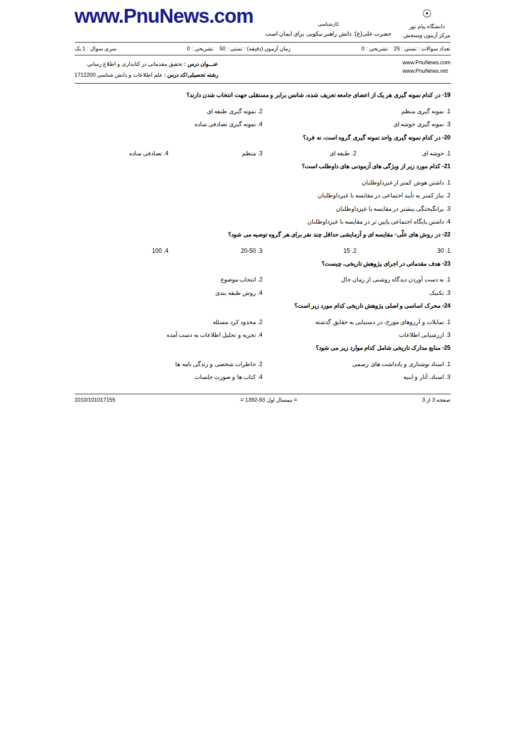☉
دانشگاه پیام نور
مرکز آزمون وسنجش
کارشناسی
حضرت علی(ع): دانش راهبر نیکویی برای ایمان است
www.PnuNews.com
تعداد سوالات : تستی : 25 تشریحی : 0
زمان آزمون (دقیقه) : تستی : 50 تشریحی : 0
سری سوال : 1 یک
www.PnuNews.com
www.PnuNews.net
عنـــوان درس : تحقیق مقدماتی در کتابداری و اطلاع رسانی
رشته تحصیلی/کد درس : علم اطلاعات و دانش شناسی 1712200
19- در کدام نمونه گیری هر یک از اعضای جامعه تعریف شده، شانس برابر و مستقلی جهت انتخاب شدن دارند؟
1. نمونه گیری منظم
2. نمونه گیری طبقه ای
3. نمونه گیری خوشه ای
4. نمونه گیری تصادفی ساده
20- در کدام نمونه گیری واحد نمونه گیری گروه است، نه فرد؟
1. خوشه ای
2. طبقه ای
3. منظم
4. تصادفی ساده
21- کدام مورد زیر از ویژگی های آزمودنی های داوطلب است؟
1. داشتن هوش کمتر از غیرداوطلبان
2. نیاز کمتر به تأیید اجتماعی در مقایسه با غیرداوطلبان
3. برانگیختگی بیشتر در مقایسه با غیرداوطلبان
4. داشتن پایگاه اجتماعی پایین تر در مقایسه با غیرداوطلبان
22- در روش های علّی- مقایسه ای و آزمایشی حداقل چند نفر برای هر گروه توصیه می شود؟
1. 30
2. 15
3. 20-50
4. 100
23- هدف مقدماتی در اجرای پژوهش تاریخی، چیست؟
1. به دست آوردن دیدگاه روشنی از زمان حال
2. انتخاب موضوع
3. تکنیک
4. روش طبقه بندی
24- محرک اساسی و اصلی پژوهش تاریخی کدام مورد زیر است؟
1. تمایلات و آرزوهای مورخ، در دستیابی به حقایق گذشته
2. محدود کرد مسئله
3. ارزشیابی اطلاعات
4. تجریه و تحلیل اطلاعات به دست آمده
25- منابع مدارک تاریخی شامل کدام موارد زیر می شود؟
1. اسناد نوشتاری و یادداشت های رسمی
2. خاطرات شخصی و زندگی نامه ها
3. اسناد، آثار و ابنیه
4. کتاب ها و صورت جلسات
صفحه 3 از 3
= نیمسال اول 93-1392 =
1010/101017155